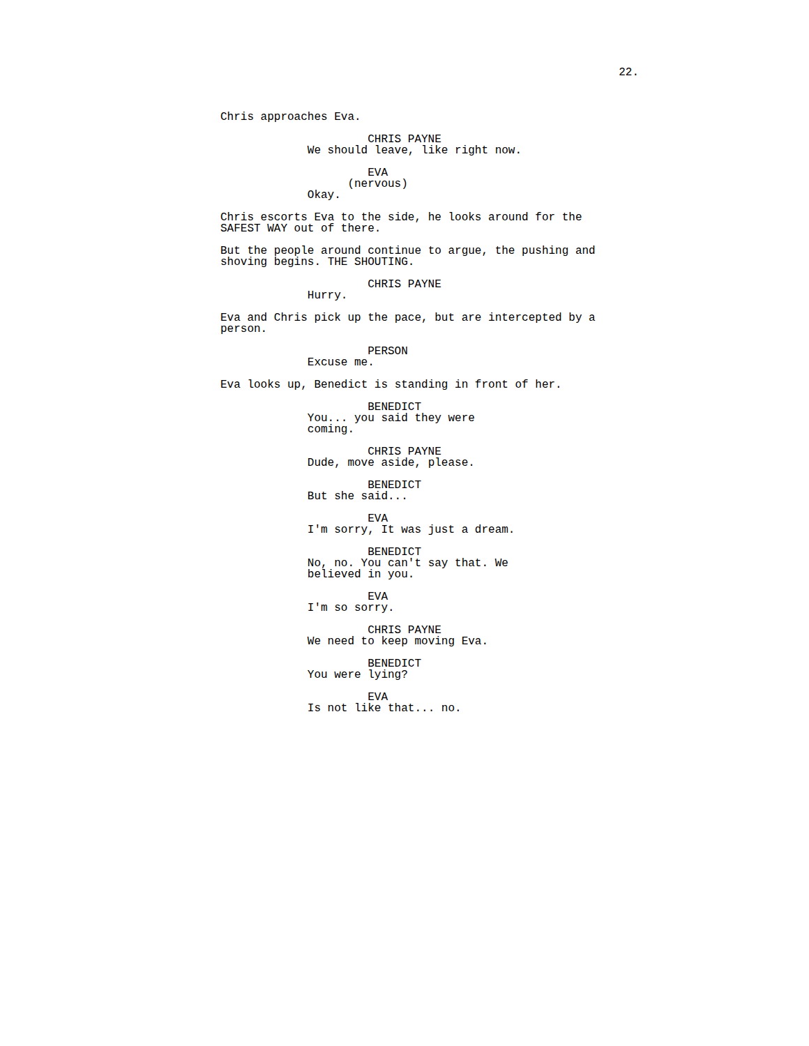22.
Chris approaches Eva.
CHRIS PAYNE
We should leave, like right now.
EVA
(nervous)
Okay.
Chris escorts Eva to the side, he looks around for the SAFEST WAY out of there.
But the people around continue to argue, the pushing and shoving begins. THE SHOUTING.
CHRIS PAYNE
Hurry.
Eva and Chris pick up the pace, but are intercepted by a person.
PERSON
Excuse me.
Eva looks up, Benedict is standing in front of her.
BENEDICT
You... you said they were coming.
CHRIS PAYNE
Dude, move aside, please.
BENEDICT
But she said...
EVA
I'm sorry, It was just a dream.
BENEDICT
No, no. You can't say that. We believed in you.
EVA
I'm so sorry.
CHRIS PAYNE
We need to keep moving Eva.
BENEDICT
You were lying?
EVA
Is not like that... no.